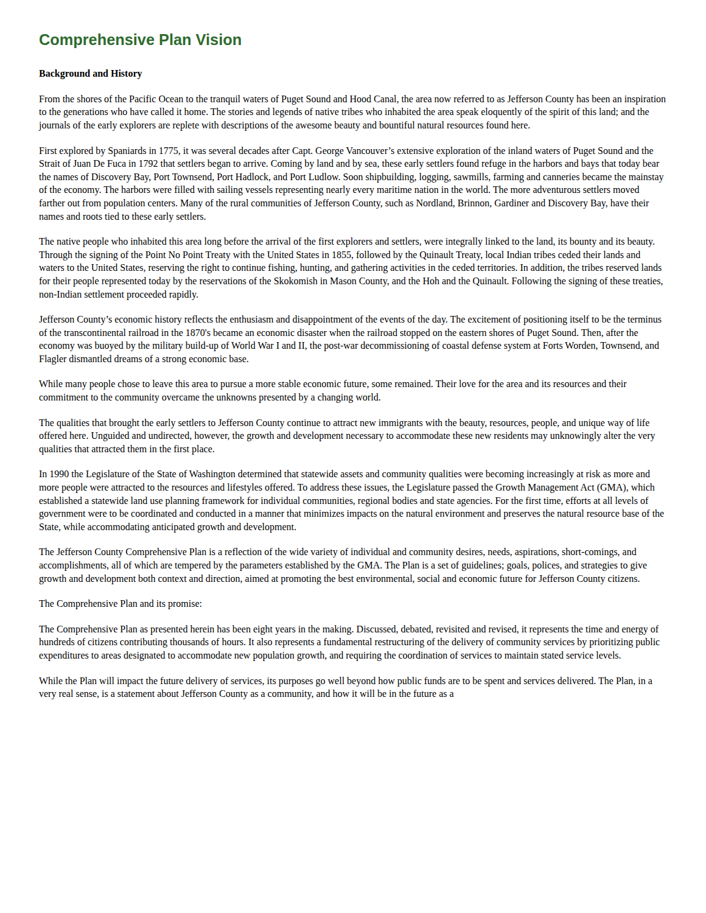Comprehensive Plan Vision
Background and History
From the shores of the Pacific Ocean to the tranquil waters of Puget Sound and Hood Canal, the area now referred to as Jefferson County has been an inspiration to the generations who have called it home. The stories and legends of native tribes who inhabited the area speak eloquently of the spirit of this land; and the journals of the early explorers are replete with descriptions of the awesome beauty and bountiful natural resources found here.
First explored by Spaniards in 1775, it was several decades after Capt. George Vancouver’s extensive exploration of the inland waters of Puget Sound and the Strait of Juan De Fuca in 1792 that settlers began to arrive. Coming by land and by sea, these early settlers found refuge in the harbors and bays that today bear the names of Discovery Bay, Port Townsend, Port Hadlock, and Port Ludlow. Soon shipbuilding, logging, sawmills, farming and canneries became the mainstay of the economy. The harbors were filled with sailing vessels representing nearly every maritime nation in the world. The more adventurous settlers moved farther out from population centers. Many of the rural communities of Jefferson County, such as Nordland, Brinnon, Gardiner and Discovery Bay, have their names and roots tied to these early settlers.
The native people who inhabited this area long before the arrival of the first explorers and settlers, were integrally linked to the land, its bounty and its beauty. Through the signing of the Point No Point Treaty with the United States in 1855, followed by the Quinault Treaty, local Indian tribes ceded their lands and waters to the United States, reserving the right to continue fishing, hunting, and gathering activities in the ceded territories. In addition, the tribes reserved lands for their people represented today by the reservations of the Skokomish in Mason County, and the Hoh and the Quinault. Following the signing of these treaties, non-Indian settlement proceeded rapidly.
Jefferson County’s economic history reflects the enthusiasm and disappointment of the events of the day. The excitement of positioning itself to be the terminus of the transcontinental railroad in the 1870's became an economic disaster when the railroad stopped on the eastern shores of Puget Sound. Then, after the economy was buoyed by the military build-up of World War I and II, the post-war decommissioning of coastal defense system at Forts Worden, Townsend, and Flagler dismantled dreams of a strong economic base.
While many people chose to leave this area to pursue a more stable economic future, some remained. Their love for the area and its resources and their commitment to the community overcame the unknowns presented by a changing world.
The qualities that brought the early settlers to Jefferson County continue to attract new immigrants with the beauty, resources, people, and unique way of life offered here. Unguided and undirected, however, the growth and development necessary to accommodate these new residents may unknowingly alter the very qualities that attracted them in the first place.
In 1990 the Legislature of the State of Washington determined that statewide assets and community qualities were becoming increasingly at risk as more and more people were attracted to the resources and lifestyles offered. To address these issues, the Legislature passed the Growth Management Act (GMA), which established a statewide land use planning framework for individual communities, regional bodies and state agencies. For the first time, efforts at all levels of government were to be coordinated and conducted in a manner that minimizes impacts on the natural environment and preserves the natural resource base of the State, while accommodating anticipated growth and development.
The Jefferson County Comprehensive Plan is a reflection of the wide variety of individual and community desires, needs, aspirations, short-comings, and accomplishments, all of which are tempered by the parameters established by the GMA. The Plan is a set of guidelines; goals, polices, and strategies to give growth and development both context and direction, aimed at promoting the best environmental, social and economic future for Jefferson County citizens.
The Comprehensive Plan and its promise:
The Comprehensive Plan as presented herein has been eight years in the making. Discussed, debated, revisited and revised, it represents the time and energy of hundreds of citizens contributing thousands of hours. It also represents a fundamental restructuring of the delivery of community services by prioritizing public expenditures to areas designated to accommodate new population growth, and requiring the coordination of services to maintain stated service levels.
While the Plan will impact the future delivery of services, its purposes go well beyond how public funds are to be spent and services delivered. The Plan, in a very real sense, is a statement about Jefferson County as a community, and how it will be in the future as a